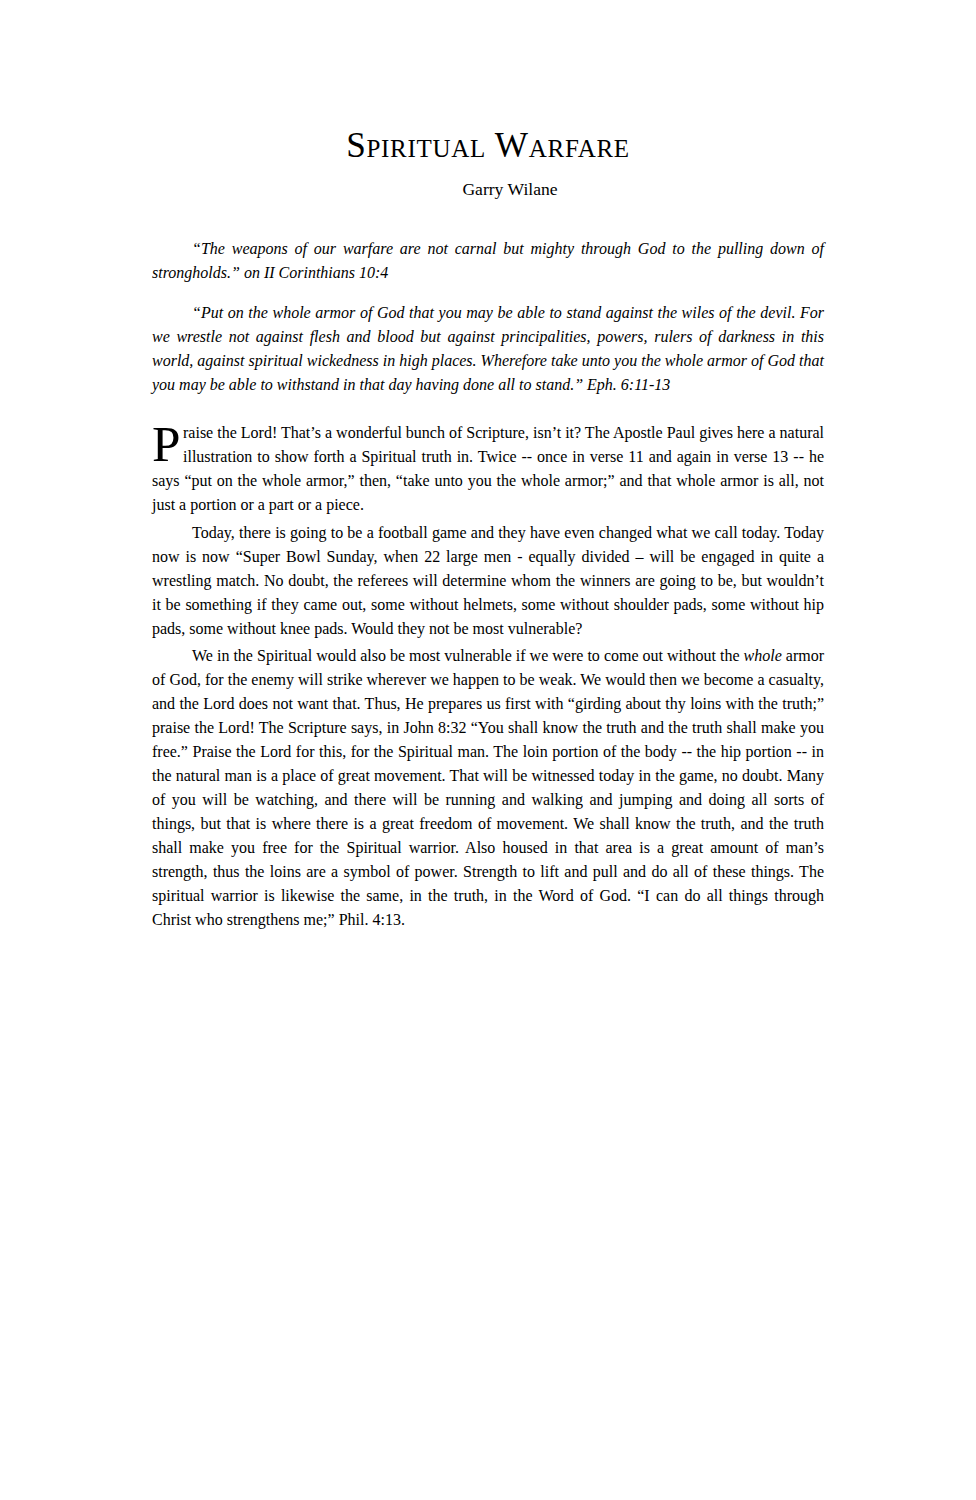Spiritual Warfare
Garry Wilane
“The weapons of our warfare are not carnal but mighty through God to the pulling down of strongholds.” on II Corinthians 10:4
“Put on the whole armor of God that you may be able to stand against the wiles of the devil. For we wrestle not against flesh and blood but against principalities, powers, rulers of darkness in this world, against spiritual wickedness in high places. Wherefore take unto you the whole armor of God that you may be able to withstand in that day having done all to stand.” Eph. 6:11-13
Praise the Lord! That’s a wonderful bunch of Scripture, isn’t it? The Apostle Paul gives here a natural illustration to show forth a Spiritual truth in. Twice -- once in verse 11 and again in verse 13 -- he says “put on the whole armor,” then, “take unto you the whole armor;” and that whole armor is all, not just a portion or a part or a piece.
Today, there is going to be a football game and they have even changed what we call today. Today now is now “Super Bowl Sunday, when 22 large men - equally divided – will be engaged in quite a wrestling match. No doubt, the referees will determine whom the winners are going to be, but wouldn’t it be something if they came out, some without helmets, some without shoulder pads, some without hip pads, some without knee pads. Would they not be most vulnerable?
We in the Spiritual would also be most vulnerable if we were to come out without the whole armor of God, for the enemy will strike wherever we happen to be weak. We would then we become a casualty, and the Lord does not want that. Thus, He prepares us first with “girding about thy loins with the truth;” praise the Lord! The Scripture says, in John 8:32 “You shall know the truth and the truth shall make you free.” Praise the Lord for this, for the Spiritual man. The loin portion of the body -- the hip portion -- in the natural man is a place of great movement. That will be witnessed today in the game, no doubt. Many of you will be watching, and there will be running and walking and jumping and doing all sorts of things, but that is where there is a great freedom of movement. We shall know the truth, and the truth shall make you free for the Spiritual warrior. Also housed in that area is a great amount of man’s strength, thus the loins are a symbol of power. Strength to lift and pull and do all of these things. The spiritual warrior is likewise the same, in the truth, in the Word of God. “I can do all things through Christ who strengthens me;” Phil. 4:13.